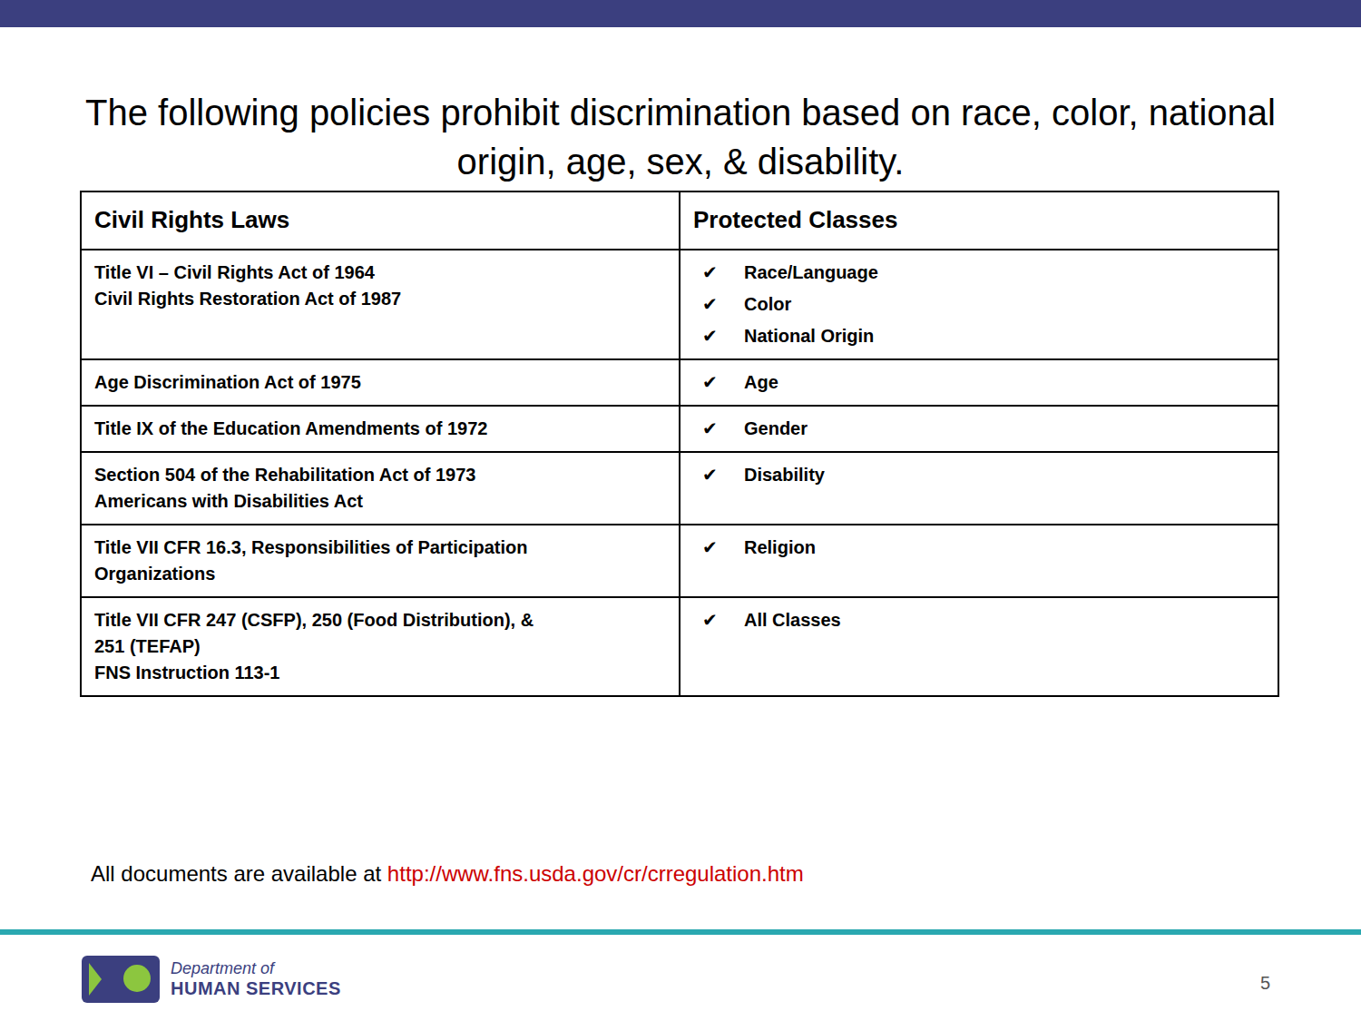The following policies prohibit discrimination based on race, color, national origin, age, sex, & disability.
| Civil Rights Laws | Protected Classes |
| --- | --- |
| Title VI – Civil Rights Act of 1964 Civil Rights Restoration Act of 1987 | Race/Language Color National Origin |
| Age Discrimination Act of 1975 | Age |
| Title IX of the Education Amendments of 1972 | Gender |
| Section 504 of the Rehabilitation Act of 1973 Americans with Disabilities Act | Disability |
| Title VII CFR 16.3, Responsibilities of Participation Organizations | Religion |
| Title VII CFR 247 (CSFP), 250 (Food Distribution), & 251 (TEFAP) FNS Instruction 113-1 | All Classes |
All documents are available at http://www.fns.usda.gov/cr/crregulation.htm
Department of
HUMAN SERVICES
5